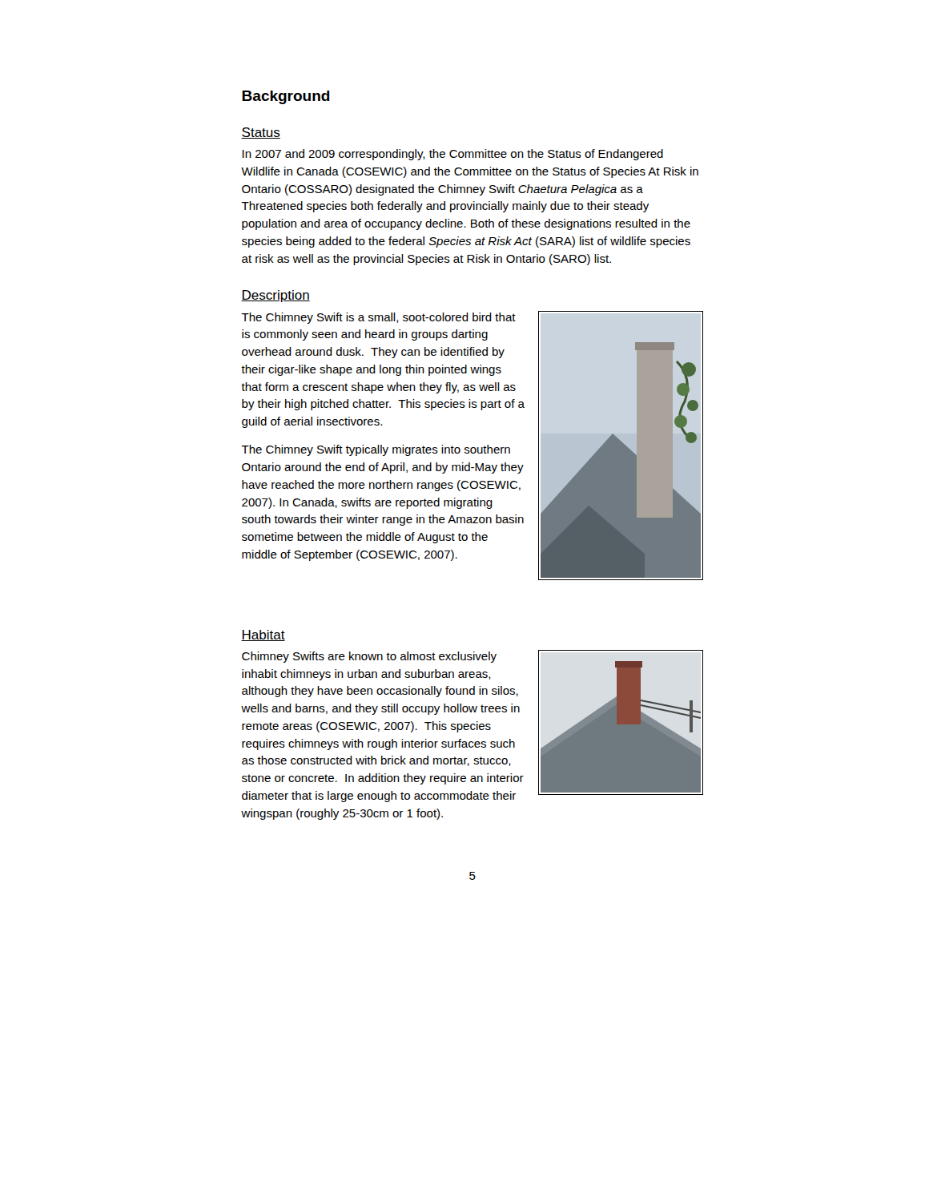Background
Status
In 2007 and 2009 correspondingly, the Committee on the Status of Endangered Wildlife in Canada (COSEWIC) and the Committee on the Status of Species At Risk in Ontario (COSSARO) designated the Chimney Swift Chaetura Pelagica as a Threatened species both federally and provincially mainly due to their steady population and area of occupancy decline. Both of these designations resulted in the species being added to the federal Species at Risk Act (SARA) list of wildlife species at risk as well as the provincial Species at Risk in Ontario (SARO) list.
Description
The Chimney Swift is a small, soot-colored bird that is commonly seen and heard in groups darting overhead around dusk. They can be identified by their cigar-like shape and long thin pointed wings that form a crescent shape when they fly, as well as by their high pitched chatter. This species is part of a guild of aerial insectivores.
The Chimney Swift typically migrates into southern Ontario around the end of April, and by mid-May they have reached the more northern ranges (COSEWIC, 2007). In Canada, swifts are reported migrating south towards their winter range in the Amazon basin sometime between the middle of August to the middle of September (COSEWIC, 2007).
Habitat
Chimney Swifts are known to almost exclusively inhabit chimneys in urban and suburban areas, although they have been occasionally found in silos, wells and barns, and they still occupy hollow trees in remote areas (COSEWIC, 2007). This species requires chimneys with rough interior surfaces such as those constructed with brick and mortar, stucco, stone or concrete. In addition they require an interior diameter that is large enough to accommodate their wingspan (roughly 25-30cm or 1 foot).
5